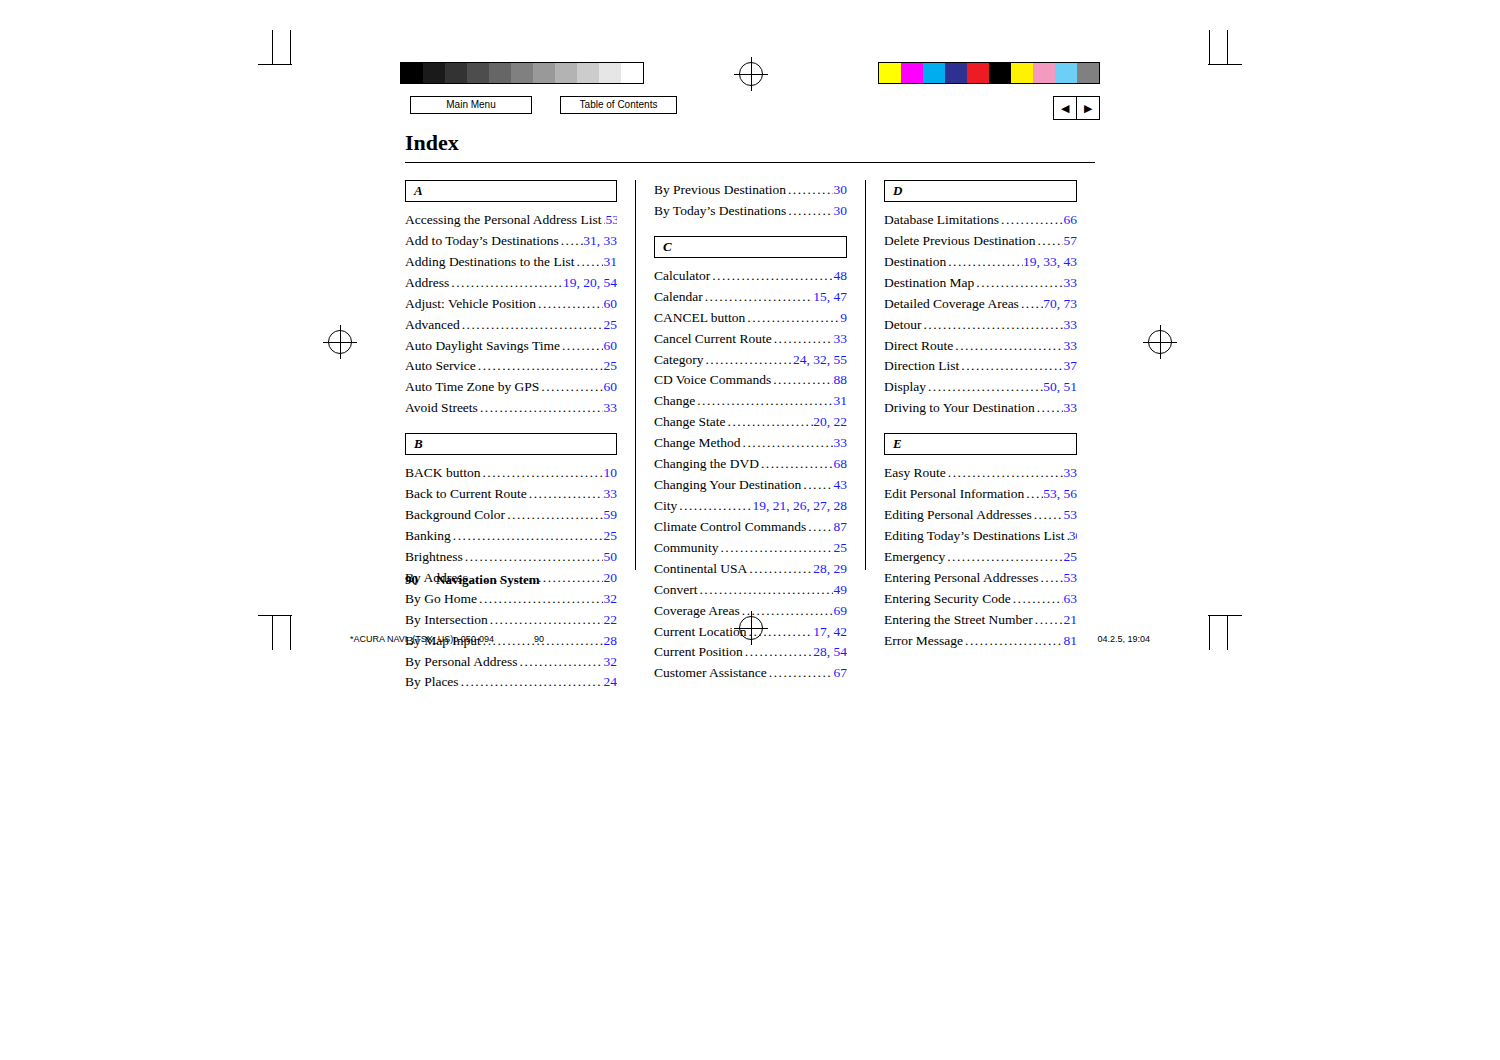Main Menu
Table of Contents
◀
▶
Index
A
Accessing the Personal Address List... 53
Add to Today’s Destinations....... 31, 33
Adding Destinations to the List........ 31
Address................................ 19, 20, 54
Adjust: Vehicle Position................... 60
Advanced............................................. 25
Auto Daylight Savings Time............ 60
Auto Service..................................... 25
Auto Time Zone by GPS.................. 60
Avoid Streets.................................... 33
B
BACK button.................................... 10
Back to Current Route...................... 33
Background Color............................. 59
Banking............................................. 25
Brightness......................................... 50
By Address....................................... 20
By Go Home.................................... 32
By Intersection.................................. 22
By Map Input.................................... 28
By Personal Address......................... 32
By Places......................................... 24
By Previous Destination................... 30
By Today’s Destinations................... 30
C
Calculator......................................... 48
Calendar....................................... 15, 47
CANCEL button................................ 9
Cancel Current Route....................... 33
Category................................ 24, 32, 55
CD Voice Commands........................ 88
Change.............................................. 31
Change State............................... 20, 22
Change Method................................ 33
Changing the DVD.......................... 68
Changing Your Destination............... 43
City.......................... 19, 21, 26, 27, 28
Climate Control Commands............. 87
Community....................................... 25
Continental USA......................... 28, 29
Convert............................................. 49
Coverage Areas................................. 69
Current Location......................... 17, 42
Current Position.......................... 28, 54
Customer Assistance......................... 67
D
Database Limitations......................... 66
Delete Previous Destination............ 57
Destination............................ 19, 33, 43
Destination Map............................... 33
Detailed Coverage Areas............ 70, 73
Detour.............................................. 33
Direct Route...................................... 33
Direction List..................................... 37
Display......................................... 50, 51
Driving to Your Destination.............. 33
E
Easy Route........................................ 33
Edit Personal Information........... 53, 56
Editing Personal Addresses.............. 53
Editing Today’s Destinations List..... 30
Emergency........................................ 25
Entering Personal Addresses............ 53
Entering Security Code..................... 63
Entering the Street Number.............. 21
Error Message.................................... 81
90 Navigation System
*ACURA NAVI_(TSX_US)p.050-094 90
04.2.5, 19:04